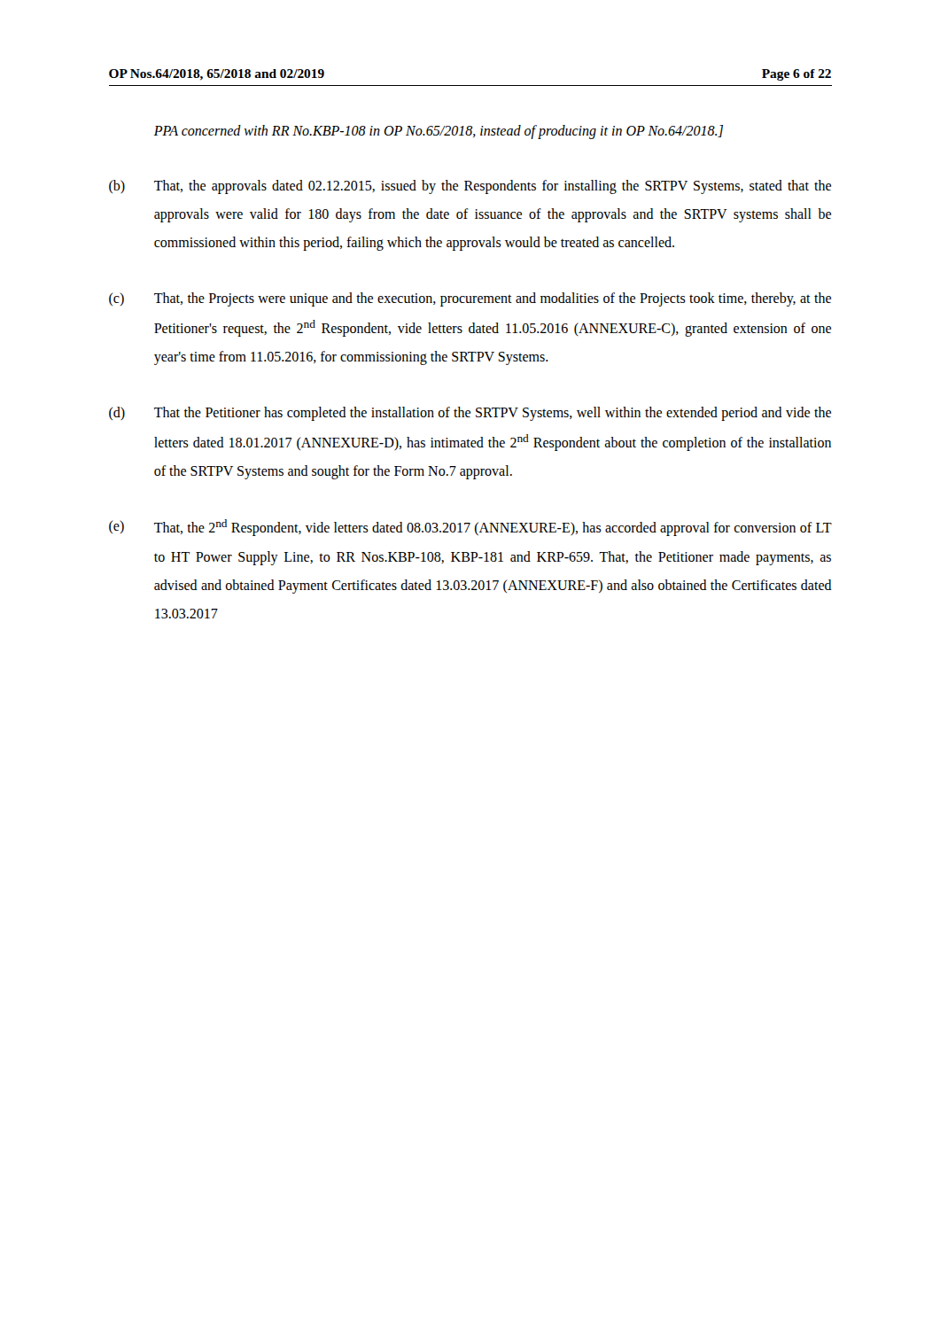OP Nos.64/2018, 65/2018 and 02/2019 Page 6 of 22
PPA concerned with RR No.KBP-108 in OP No.65/2018, instead of producing it in OP No.64/2018.]
(b) That, the approvals dated 02.12.2015, issued by the Respondents for installing the SRTPV Systems, stated that the approvals were valid for 180 days from the date of issuance of the approvals and the SRTPV systems shall be commissioned within this period, failing which the approvals would be treated as cancelled.
(c) That, the Projects were unique and the execution, procurement and modalities of the Projects took time, thereby, at the Petitioner's request, the 2nd Respondent, vide letters dated 11.05.2016 (ANNEXURE-C), granted extension of one year's time from 11.05.2016, for commissioning the SRTPV Systems.
(d) That the Petitioner has completed the installation of the SRTPV Systems, well within the extended period and vide the letters dated 18.01.2017 (ANNEXURE-D), has intimated the 2nd Respondent about the completion of the installation of the SRTPV Systems and sought for the Form No.7 approval.
(e) That, the 2nd Respondent, vide letters dated 08.03.2017 (ANNEXURE-E), has accorded approval for conversion of LT to HT Power Supply Line, to RR Nos.KBP-108, KBP-181 and KRP-659. That, the Petitioner made payments, as advised and obtained Payment Certificates dated 13.03.2017 (ANNEXURE-F) and also obtained the Certificates dated 13.03.2017